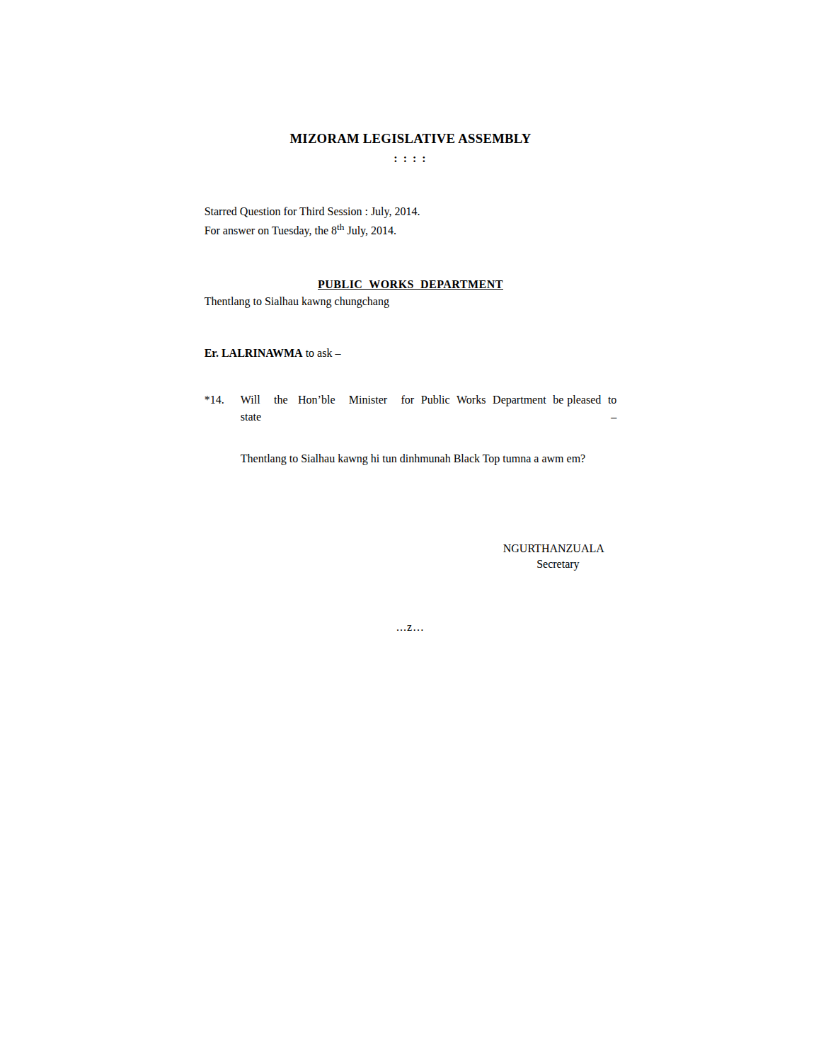MIZORAM LEGISLATIVE ASSEMBLY
: : : :
Starred Question for Third Session : July, 2014.
For answer on Tuesday, the 8th July, 2014.
PUBLIC WORKS DEPARTMENT
Thentlang to Sialhau kawng chungchang
Er. LALRINAWMA to ask –
*14.
Will the Hon’ble Minister for Public Works Department be pleased to state –
Thentlang to Sialhau kawng hi tun dinhmunah Black Top tumna a awm em?
NGURTHANZUALA Secretary
...z…